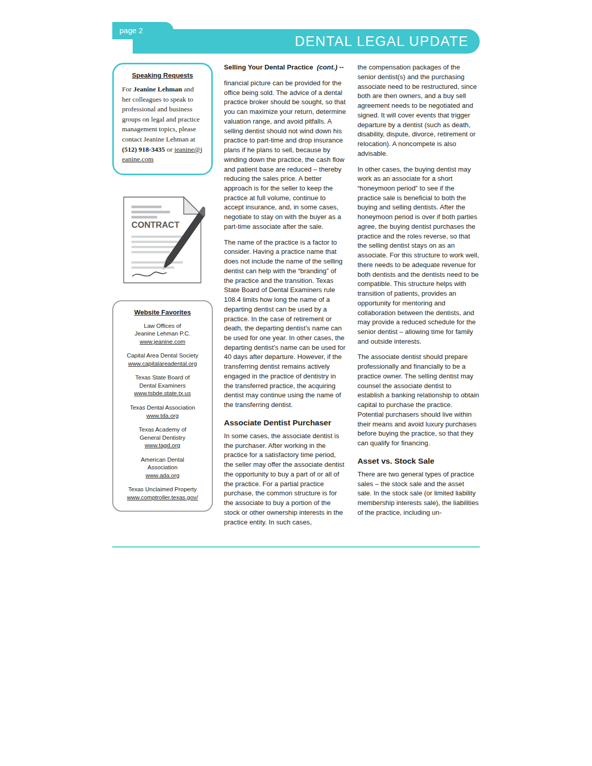page 2
DENTAL LEGAL UPDATE
Speaking Requests
For Jeanine Lehman and her colleagues to speak to professional and business groups on legal and practice management topics, please contact Jeanine Lehman at (512) 918-3435 or jeanine@jeanine.com
CONTRACT
Website Favorites
Law Offices of
Jeanine Lehman P.C.
www.jeanine.com
Capital Area Dental Society
www.capitalareadental.org
Texas State Board of
Dental Examiners
www.tsbde.state.tx.us
Texas Dental Association
www.tda.org
Texas Academy of
General Dentistry
www.tagd.org
American Dental
Association
www.ada.org
Texas Unclaimed Property
www.comptroller.texas.gov/
Selling Your Dental Practice (cont.) --
financial picture can be provided for the office being sold. The advice of a dental practice broker should be sought, so that you can maximize your return, determine valuation range, and avoid pitfalls. A selling dentist should not wind down his practice to part-time and drop insurance plans if he plans to sell, because by winding down the practice, the cash flow and patient base are reduced – thereby reducing the sales price. A better approach is for the seller to keep the practice at full volume, continue to accept insurance, and, in some cases, negotiate to stay on with the buyer as a part-time associate after the sale.
The name of the practice is a factor to consider. Having a practice name that does not include the name of the selling dentist can help with the “branding” of the practice and the transition. Texas State Board of Dental Examiners rule 108.4 limits how long the name of a departing dentist can be used by a practice. In the case of retirement or death, the departing dentist’s name can be used for one year. In other cases, the departing dentist’s name can be used for 40 days after departure. However, if the transferring dentist remains actively engaged in the practice of dentistry in the transferred practice, the acquiring dentist may continue using the name of the transferring dentist.
Associate Dentist Purchaser
In some cases, the associate dentist is the purchaser. After working in the practice for a satisfactory time period, the seller may offer the associate dentist the opportunity to buy a part of or all of the practice. For a partial practice purchase, the common structure is for the associate to buy a portion of the stock or other ownership interests in the practice entity. In such cases,
the compensation packages of the senior dentist(s) and the purchasing associate need to be restructured, since both are then owners, and a buy sell agreement needs to be negotiated and signed. It will cover events that trigger departure by a dentist (such as death, disability, dispute, divorce, retirement or relocation). A noncompete is also advisable.
In other cases, the buying dentist may work as an associate for a short “honeymoon period” to see if the practice sale is beneficial to both the buying and selling dentists. After the honeymoon period is over if both parties agree, the buying dentist purchases the practice and the roles reverse, so that the selling dentist stays on as an associate. For this structure to work well, there needs to be adequate revenue for both dentists and the dentists need to be compatible. This structure helps with transition of patients, provides an opportunity for mentoring and collaboration between the dentists, and may provide a reduced schedule for the senior dentist – allowing time for family and outside interests.
The associate dentist should prepare professionally and financially to be a practice owner. The selling dentist may counsel the associate dentist to establish a banking relationship to obtain capital to purchase the practice. Potential purchasers should live within their means and avoid luxury purchases before buying the practice, so that they can qualify for financing.
Asset vs. Stock Sale
There are two general types of practice sales – the stock sale and the asset sale. In the stock sale (or limited liability membership interests sale), the liabilities of the practice, including un-